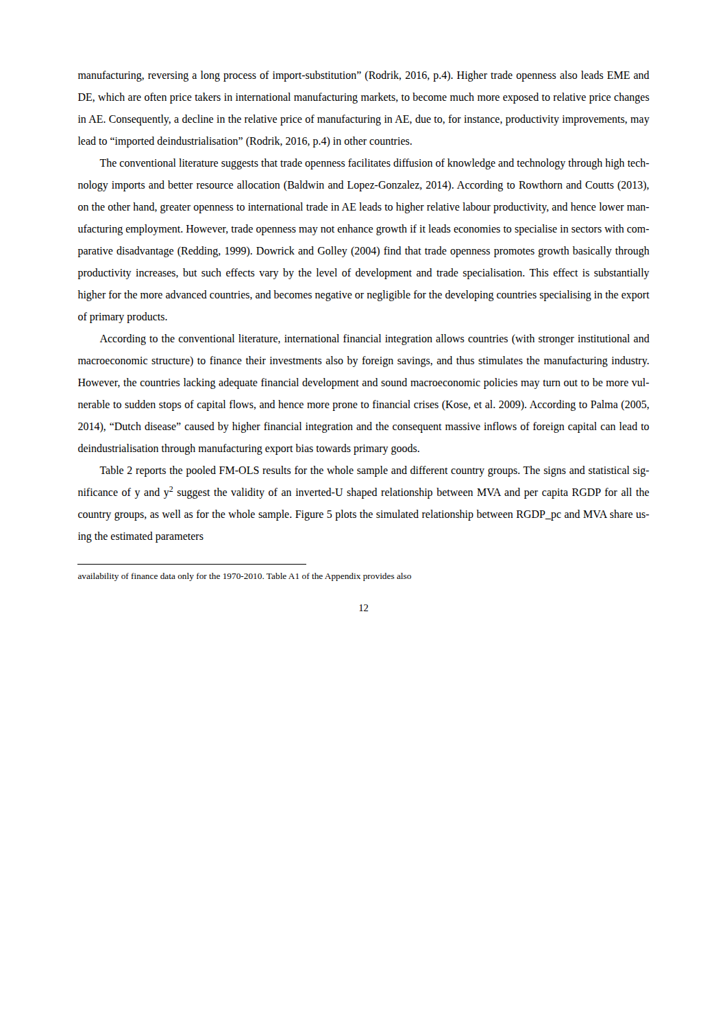manufacturing, reversing a long process of import-substitution” (Rodrik, 2016, p.4). Higher trade openness also leads EME and DE, which are often price takers in international manufacturing markets, to become much more exposed to relative price changes in AE. Consequently, a decline in the relative price of manufacturing in AE, due to, for instance, productivity improvements, may lead to “imported deindustrialisation” (Rodrik, 2016, p.4) in other countries.
The conventional literature suggests that trade openness facilitates diffusion of knowledge and technology through high technology imports and better resource allocation (Baldwin and Lopez-Gonzalez, 2014). According to Rowthorn and Coutts (2013), on the other hand, greater openness to international trade in AE leads to higher relative labour productivity, and hence lower manufacturing employment. However, trade openness may not enhance growth if it leads economies to specialise in sectors with comparative disadvantage (Redding, 1999). Dowrick and Golley (2004) find that trade openness promotes growth basically through productivity increases, but such effects vary by the level of development and trade specialisation. This effect is substantially higher for the more advanced countries, and becomes negative or negligible for the developing countries specialising in the export of primary products.
According to the conventional literature, international financial integration allows countries (with stronger institutional and macroeconomic structure) to finance their investments also by foreign savings, and thus stimulates the manufacturing industry. However, the countries lacking adequate financial development and sound macroeconomic policies may turn out to be more vulnerable to sudden stops of capital flows, and hence more prone to financial crises (Kose, et al. 2009). According to Palma (2005, 2014), “Dutch disease” caused by higher financial integration and the consequent massive inflows of foreign capital can lead to deindustrialisation through manufacturing export bias towards primary goods.
Table 2 reports the pooled FM-OLS results for the whole sample and different country groups. The signs and statistical significance of y and y2 suggest the validity of an inverted-U shaped relationship between MVA and per capita RGDP for all the country groups, as well as for the whole sample. Figure 5 plots the simulated relationship between RGDP_pc and MVA share using the estimated parameters
availability of finance data only for the 1970-2010. Table A1 of the Appendix provides also
12